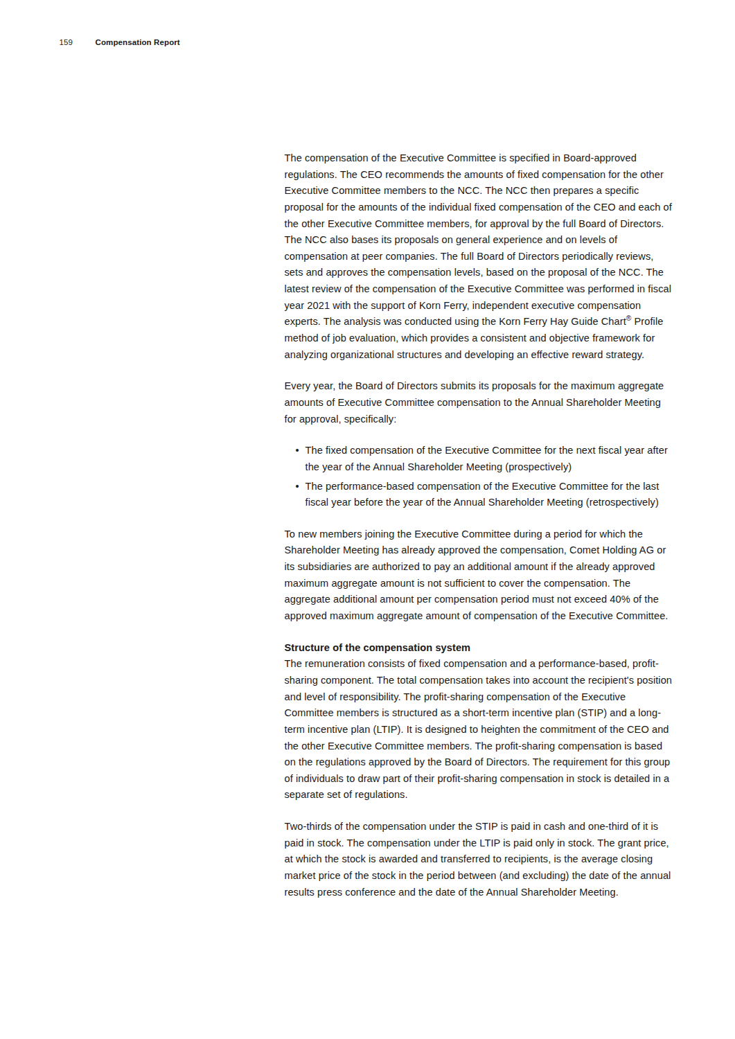159 Compensation Report
The compensation of the Executive Committee is specified in Board-approved regulations. The CEO recommends the amounts of fixed compensation for the other Executive Committee members to the NCC. The NCC then prepares a specific proposal for the amounts of the individual fixed compensation of the CEO and each of the other Executive Committee members, for approval by the full Board of Directors. The NCC also bases its proposals on general experience and on levels of compensation at peer companies. The full Board of Directors periodically reviews, sets and approves the compensation levels, based on the proposal of the NCC. The latest review of the compensation of the Executive Committee was performed in fiscal year 2021 with the support of Korn Ferry, independent executive compensation experts. The analysis was conducted using the Korn Ferry Hay Guide Chart® Profile method of job evaluation, which provides a consistent and objective framework for analyzing organizational structures and developing an effective reward strategy.
Every year, the Board of Directors submits its proposals for the maximum aggregate amounts of Executive Committee compensation to the Annual Shareholder Meeting for approval, specifically:
The fixed compensation of the Executive Committee for the next fiscal year after the year of the Annual Shareholder Meeting (prospectively)
The performance-based compensation of the Executive Committee for the last fiscal year before the year of the Annual Shareholder Meeting (retrospectively)
To new members joining the Executive Committee during a period for which the Shareholder Meeting has already approved the compensation, Comet Holding AG or its subsidiaries are authorized to pay an additional amount if the already approved maximum aggregate amount is not sufficient to cover the compensation. The aggregate additional amount per compensation period must not exceed 40% of the approved maximum aggregate amount of compensation of the Executive Committee.
Structure of the compensation system
The remuneration consists of fixed compensation and a performance-based, profit-sharing component. The total compensation takes into account the recipient's position and level of responsibility. The profit-sharing compensation of the Executive Committee members is structured as a short-term incentive plan (STIP) and a long-term incentive plan (LTIP). It is designed to heighten the commitment of the CEO and the other Executive Committee members. The profit-sharing compensation is based on the regulations approved by the Board of Directors. The requirement for this group of individuals to draw part of their profit-sharing compensation in stock is detailed in a separate set of regulations.
Two-thirds of the compensation under the STIP is paid in cash and one-third of it is paid in stock. The compensation under the LTIP is paid only in stock. The grant price, at which the stock is awarded and transferred to recipients, is the average closing market price of the stock in the period between (and excluding) the date of the annual results press conference and the date of the Annual Shareholder Meeting.